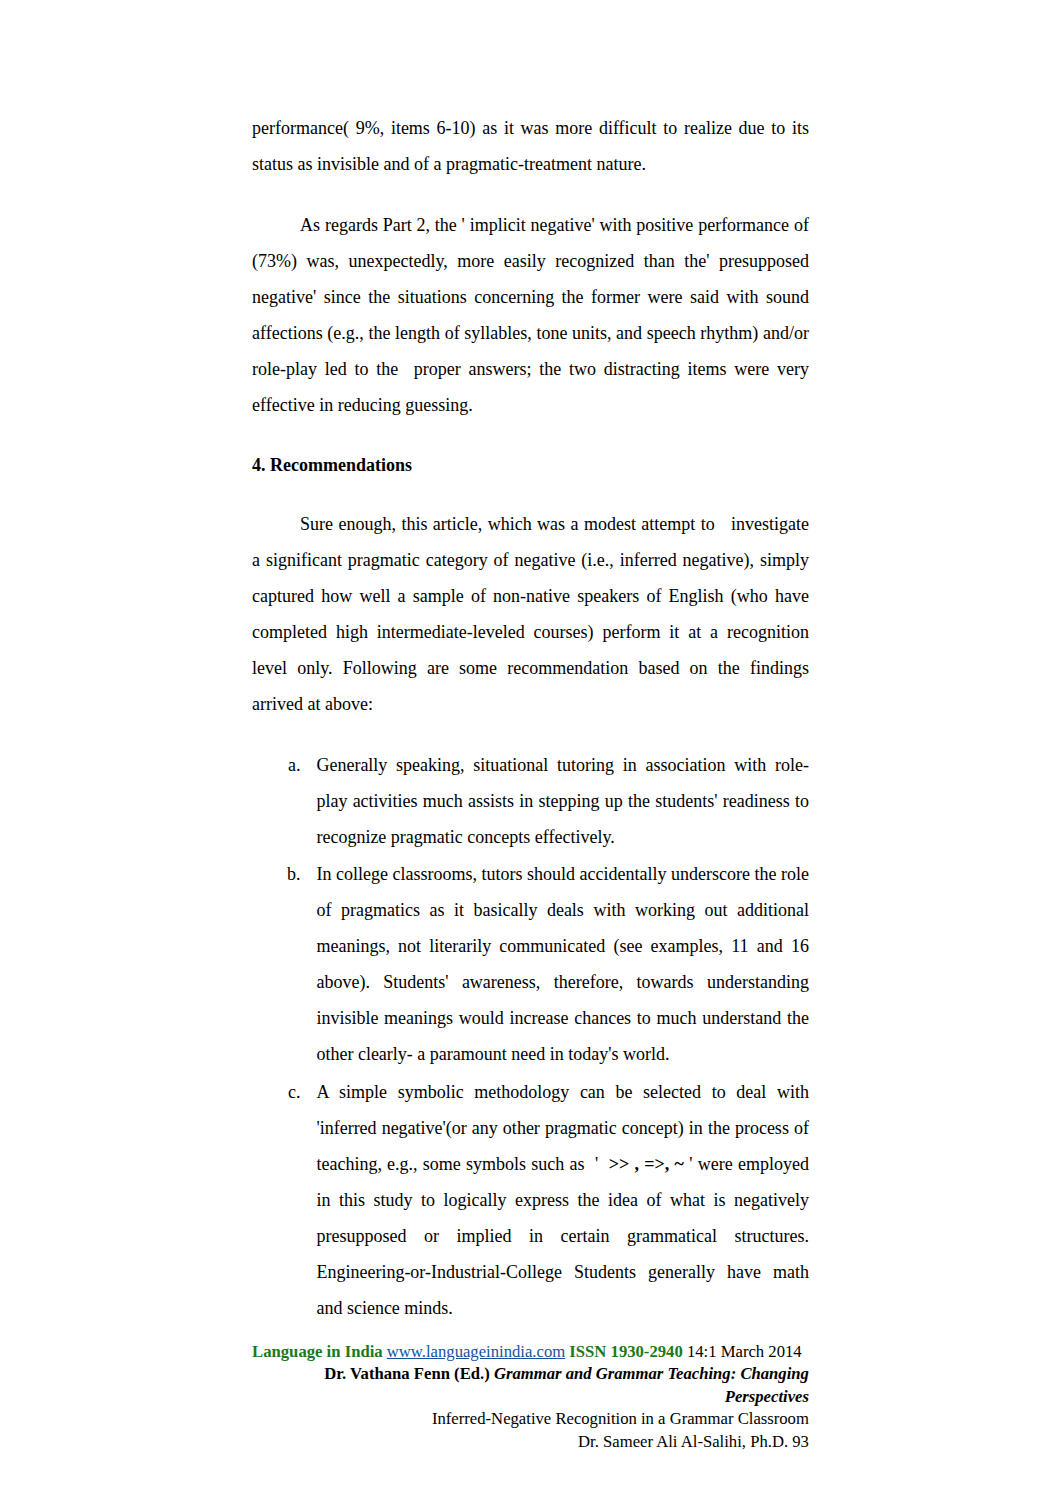performance( 9%, items 6-10) as it was more difficult to realize due to its status as invisible and of a pragmatic-treatment nature.
As regards Part 2, the ' implicit negative' with positive performance of (73%) was, unexpectedly, more easily recognized than the' presupposed negative' since the situations concerning the former were said with sound affections (e.g., the length of syllables, tone units, and speech rhythm) and/or role-play led to the proper answers; the two distracting items were very effective in reducing guessing.
4. Recommendations
Sure enough, this article, which was a modest attempt to investigate a significant pragmatic category of negative (i.e., inferred negative), simply captured how well a sample of non-native speakers of English (who have completed high intermediate-leveled courses) perform it at a recognition level only. Following are some recommendation based on the findings arrived at above:
Generally speaking, situational tutoring in association with role-play activities much assists in stepping up the students' readiness to recognize pragmatic concepts effectively.
In college classrooms, tutors should accidentally underscore the role of pragmatics as it basically deals with working out additional meanings, not literarily communicated (see examples, 11 and 16 above). Students' awareness, therefore, towards understanding invisible meanings would increase chances to much understand the other clearly- a paramount need in today's world.
A simple symbolic methodology can be selected to deal with 'inferred negative'(or any other pragmatic concept) in the process of teaching, e.g., some symbols such as ' >> , =>, ~ ' were employed in this study to logically express the idea of what is negatively presupposed or implied in certain grammatical structures. Engineering-or-Industrial-College Students generally have math and science minds.
Language in India www.languageinindia.com ISSN 1930-2940 14:1 March 2014
Dr. Vathana Fenn (Ed.) Grammar and Grammar Teaching: Changing Perspectives
Inferred-Negative Recognition in a Grammar Classroom
Dr. Sameer Ali Al-Salihi, Ph.D. 93